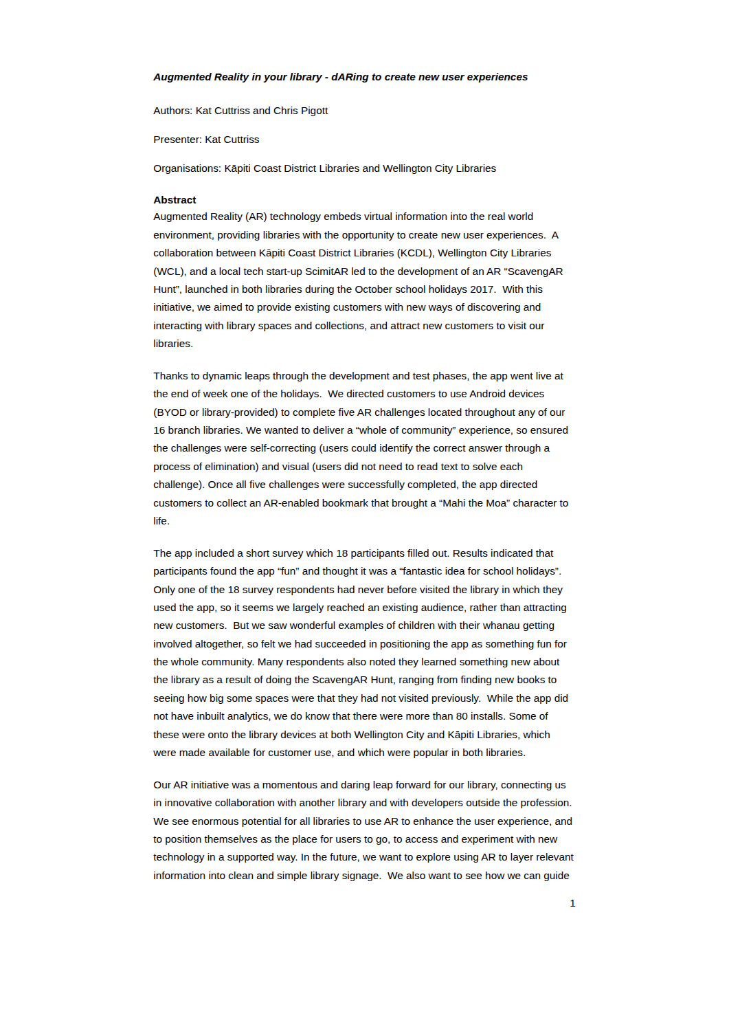Augmented Reality in your library - dARing to create new user experiences
Authors: Kat Cuttriss and Chris Pigott
Presenter: Kat Cuttriss
Organisations: Kāpiti Coast District Libraries and Wellington City Libraries
Abstract
Augmented Reality (AR) technology embeds virtual information into the real world environment, providing libraries with the opportunity to create new user experiences. A collaboration between Kāpiti Coast District Libraries (KCDL), Wellington City Libraries (WCL), and a local tech start-up ScimitAR led to the development of an AR “ScavengAR Hunt”, launched in both libraries during the October school holidays 2017. With this initiative, we aimed to provide existing customers with new ways of discovering and interacting with library spaces and collections, and attract new customers to visit our libraries.
Thanks to dynamic leaps through the development and test phases, the app went live at the end of week one of the holidays. We directed customers to use Android devices (BYOD or library-provided) to complete five AR challenges located throughout any of our 16 branch libraries. We wanted to deliver a “whole of community” experience, so ensured the challenges were self-correcting (users could identify the correct answer through a process of elimination) and visual (users did not need to read text to solve each challenge). Once all five challenges were successfully completed, the app directed customers to collect an AR-enabled bookmark that brought a “Mahi the Moa” character to life.
The app included a short survey which 18 participants filled out. Results indicated that participants found the app “fun” and thought it was a “fantastic idea for school holidays”. Only one of the 18 survey respondents had never before visited the library in which they used the app, so it seems we largely reached an existing audience, rather than attracting new customers. But we saw wonderful examples of children with their whanau getting involved altogether, so felt we had succeeded in positioning the app as something fun for the whole community. Many respondents also noted they learned something new about the library as a result of doing the ScavengAR Hunt, ranging from finding new books to seeing how big some spaces were that they had not visited previously. While the app did not have inbuilt analytics, we do know that there were more than 80 installs. Some of these were onto the library devices at both Wellington City and Kāpiti Libraries, which were made available for customer use, and which were popular in both libraries.
Our AR initiative was a momentous and daring leap forward for our library, connecting us in innovative collaboration with another library and with developers outside the profession. We see enormous potential for all libraries to use AR to enhance the user experience, and to position themselves as the place for users to go, to access and experiment with new technology in a supported way. In the future, we want to explore using AR to layer relevant information into clean and simple library signage. We also want to see how we can guide
1